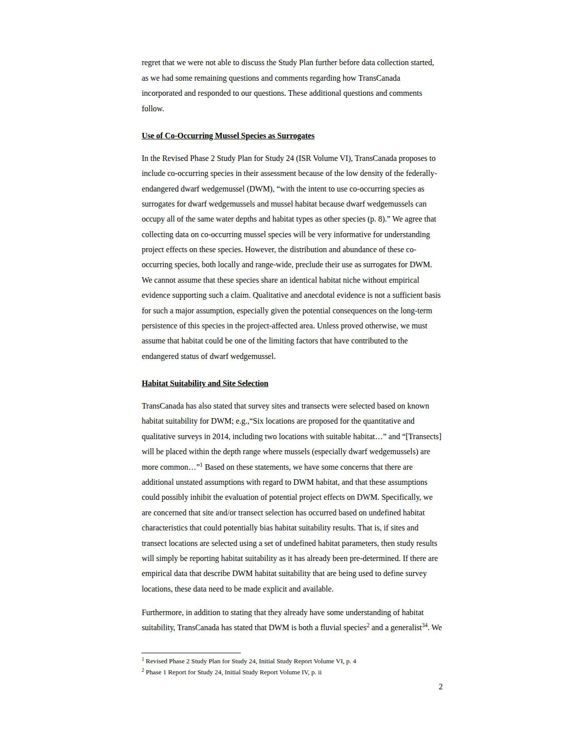regret that we were not able to discuss the Study Plan further before data collection started, as we had some remaining questions and comments regarding how TransCanada incorporated and responded to our questions. These additional questions and comments follow.
Use of Co-Occurring Mussel Species as Surrogates
In the Revised Phase 2 Study Plan for Study 24 (ISR Volume VI), TransCanada proposes to include co-occurring species in their assessment because of the low density of the federally-endangered dwarf wedgemussel (DWM), “with the intent to use co-occurring species as surrogates for dwarf wedgemussels and mussel habitat because dwarf wedgemussels can occupy all of the same water depths and habitat types as other species (p. 8).” We agree that collecting data on co-occurring mussel species will be very informative for understanding project effects on these species. However, the distribution and abundance of these co-occurring species, both locally and range-wide, preclude their use as surrogates for DWM. We cannot assume that these species share an identical habitat niche without empirical evidence supporting such a claim. Qualitative and anecdotal evidence is not a sufficient basis for such a major assumption, especially given the potential consequences on the long-term persistence of this species in the project-affected area. Unless proved otherwise, we must assume that habitat could be one of the limiting factors that have contributed to the endangered status of dwarf wedgemussel.
Habitat Suitability and Site Selection
TransCanada has also stated that survey sites and transects were selected based on known habitat suitability for DWM; e.g.,“Six locations are proposed for the quantitative and qualitative surveys in 2014, including two locations with suitable habitat…” and “[Transects] will be placed within the depth range where mussels (especially dwarf wedgemussels) are more common…”1 Based on these statements, we have some concerns that there are additional unstated assumptions with regard to DWM habitat, and that these assumptions could possibly inhibit the evaluation of potential project effects on DWM. Specifically, we are concerned that site and/or transect selection has occurred based on undefined habitat characteristics that could potentially bias habitat suitability results. That is, if sites and transect locations are selected using a set of undefined habitat parameters, then study results will simply be reporting habitat suitability as it has already been pre-determined. If there are empirical data that describe DWM habitat suitability that are being used to define survey locations, these data need to be made explicit and available.
Furthermore, in addition to stating that they already have some understanding of habitat suitability, TransCanada has stated that DWM is both a fluvial species2 and a generalist34. We
1 Revised Phase 2 Study Plan for Study 24, Initial Study Report Volume VI, p. 4
2 Phase 1 Report for Study 24, Initial Study Report Volume IV, p. ii
2